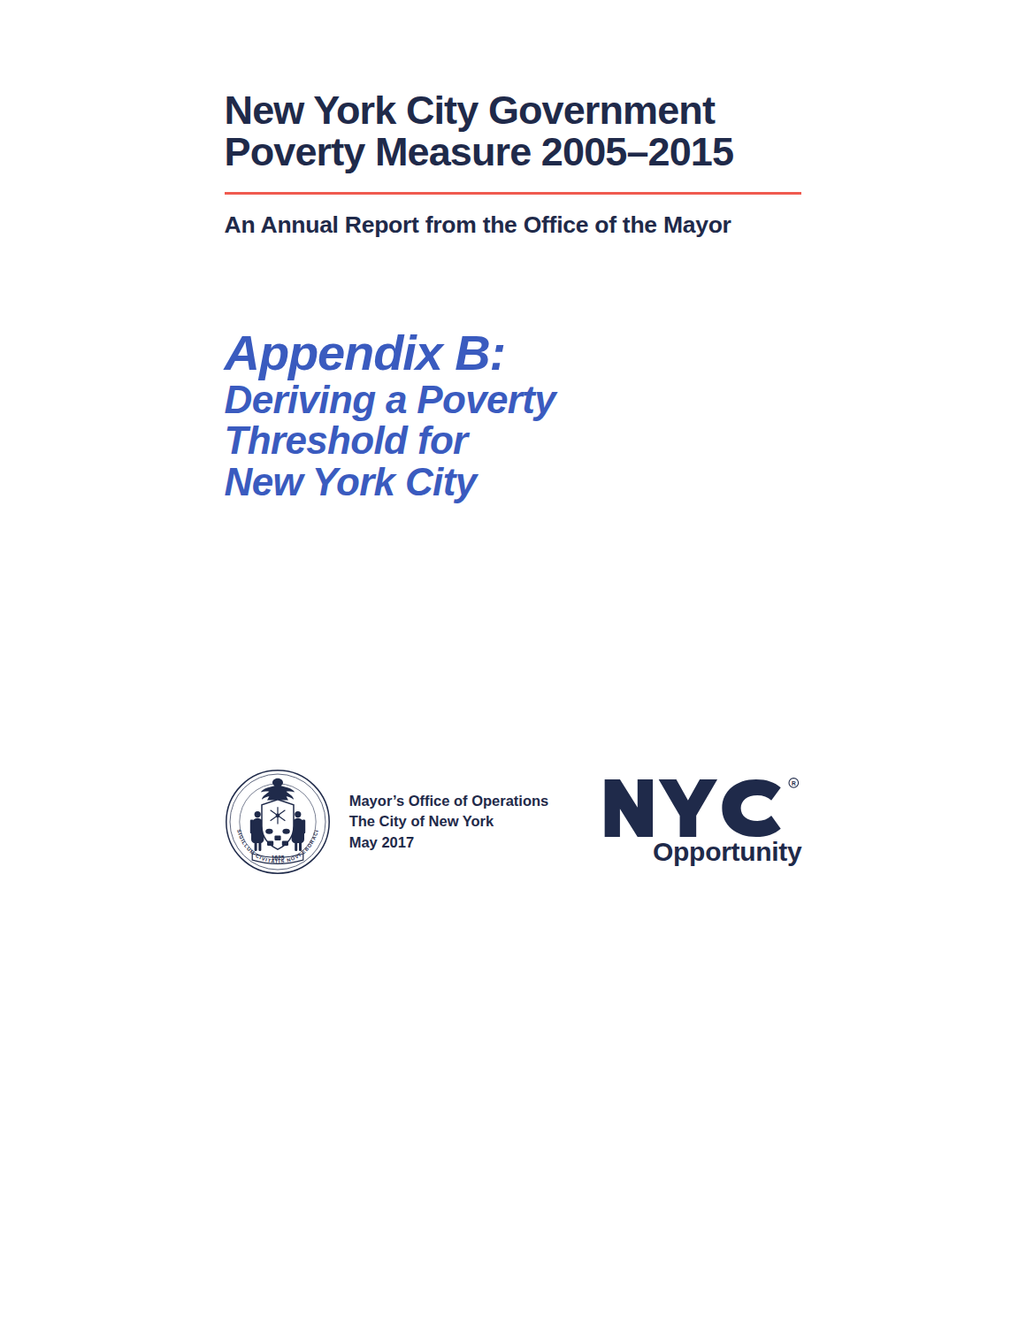New York City Government
Poverty Measure 2005–2015
An Annual Report from the Office of the Mayor
Appendix B:
Deriving a Poverty
Threshold for
New York City
1625 SIGILLUM CIVITATIS NOVI EBORACI
Mayor’s Office of Operations
The City of New York
May 2017
R
Opportunity